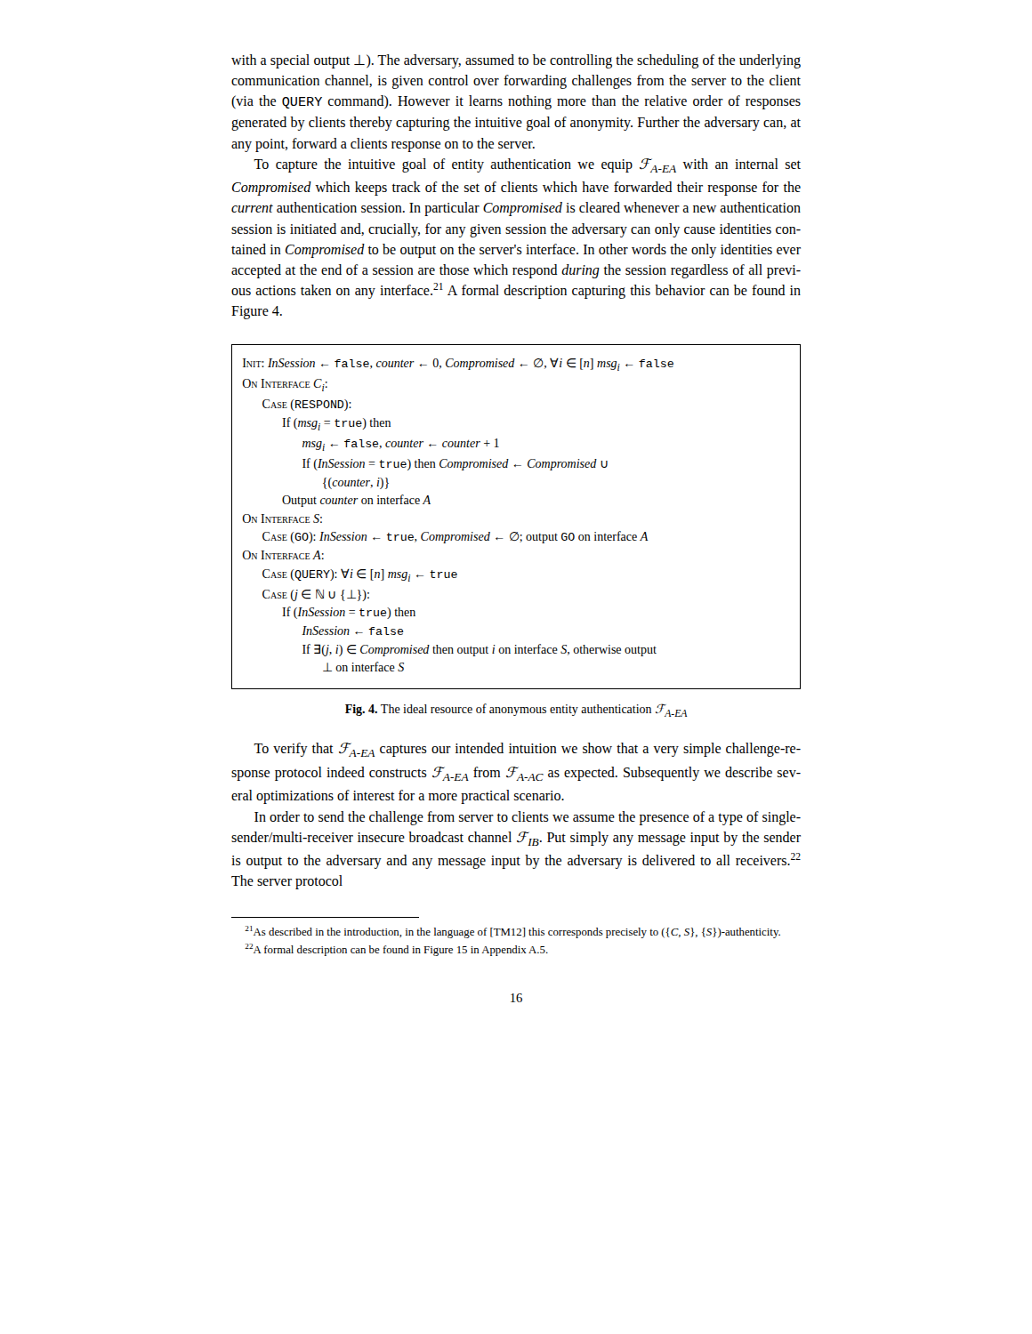with a special output ⊥). The adversary, assumed to be controlling the scheduling of the underlying communication channel, is given control over forwarding challenges from the server to the client (via the QUERY command). However it learns nothing more than the relative order of responses generated by clients thereby capturing the intuitive goal of anonymity. Further the adversary can, at any point, forward a clients response on to the server.
To capture the intuitive goal of entity authentication we equip ℱA-EA with an internal set Compromised which keeps track of the set of clients which have forwarded their response for the current authentication session. In particular Compromised is cleared whenever a new authentication session is initiated and, crucially, for any given session the adversary can only cause identities contained in Compromised to be output on the server's interface. In other words the only identities ever accepted at the end of a session are those which respond during the session regardless of all previous actions taken on any interface.21 A formal description capturing this behavior can be found in Figure 4.
Init: InSession ← false, counter ← 0, Compromised ← ∅, ∀i ∈ [n] msgi ← false
On Interface Ci:
Case (RESPOND):
If (msgi = true) then
msgi ← false, counter ← counter + 1
If (InSession = true) then Compromised ← Compromised ∪
{(counter, i)}
Output counter on interface A
On Interface S:
Case (GO): InSession ← true, Compromised ← ∅; output GO on interface A
On Interface A:
Case (QUERY): ∀i ∈ [n] msgi ← true
Case (j ∈ ℕ ∪ {⊥}):
If (InSession = true) then
InSession ← false
If ∃(j, i) ∈ Compromised then output i on interface S, otherwise output
⊥ on interface S
Fig. 4. The ideal resource of anonymous entity authentication ℱA-EA
To verify that ℱA-EA captures our intended intuition we show that a very simple challenge-response protocol indeed constructs ℱA-EA from ℱA-AC as expected. Subsequently we describe several optimizations of interest for a more practical scenario.
In order to send the challenge from server to clients we assume the presence of a type of single-sender/multi-receiver insecure broadcast channel ℱIB. Put simply any message input by the sender is output to the adversary and any message input by the adversary is delivered to all receivers.22 The server protocol
21As described in the introduction, in the language of [TM12] this corresponds precisely to ({C, S}, {S})-authenticity.
22A formal description can be found in Figure 15 in Appendix A.5.
16